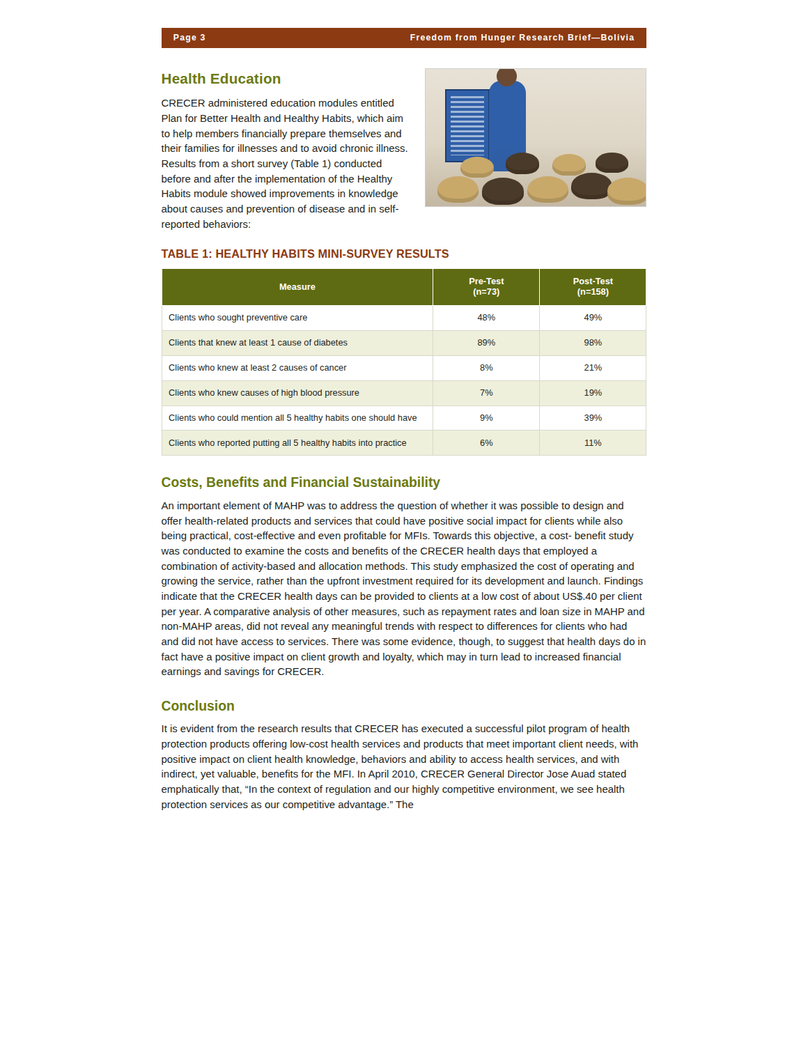Page 3
Freedom from Hunger Research Brief—Bolivia
Health Education
CRECER administered education modules entitled Plan for Better Health and Healthy Habits, which aim to help members financially prepare themselves and their families for illnesses and to avoid chronic illness. Results from a short survey (Table 1) conducted before and after the implementation of the Healthy Habits module showed improvements in knowledge about causes and prevention of disease and in self-reported behaviors:
TABLE 1: HEALTHY HABITS MINI-SURVEY RESULTS
| Measure | Pre-Test (n=73) | Post-Test (n=158) |
| --- | --- | --- |
| Clients who sought preventive care | 48% | 49% |
| Clients that knew at least 1 cause of diabetes | 89% | 98% |
| Clients who knew at least 2 causes of cancer | 8% | 21% |
| Clients who knew causes of high blood pressure | 7% | 19% |
| Clients who could mention all 5 healthy habits one should have | 9% | 39% |
| Clients who reported putting all 5 healthy habits into practice | 6% | 11% |
Costs, Benefits and Financial Sustainability
An important element of MAHP was to address the question of whether it was possible to design and offer health-related products and services that could have positive social impact for clients while also being practical, cost-effective and even profitable for MFIs. Towards this objective, a cost- benefit study was conducted to examine the costs and benefits of the CRECER health days that employed a combination of activity-based and allocation methods. This study emphasized the cost of operating and growing the service, rather than the upfront investment required for its development and launch. Findings indicate that the CRECER health days can be provided to clients at a low cost of about US$.40 per client per year. A comparative analysis of other measures, such as repayment rates and loan size in MAHP and non-MAHP areas, did not reveal any meaningful trends with respect to differences for clients who had and did not have access to services. There was some evidence, though, to suggest that health days do in fact have a positive impact on client growth and loyalty, which may in turn lead to increased financial earnings and savings for CRECER.
Conclusion
It is evident from the research results that CRECER has executed a successful pilot program of health protection products offering low-cost health services and products that meet important client needs, with positive impact on client health knowledge, behaviors and ability to access health services, and with indirect, yet valuable, benefits for the MFI. In April 2010, CRECER General Director Jose Auad stated emphatically that, “In the context of regulation and our highly competitive environment, we see health protection services as our competitive advantage.” The